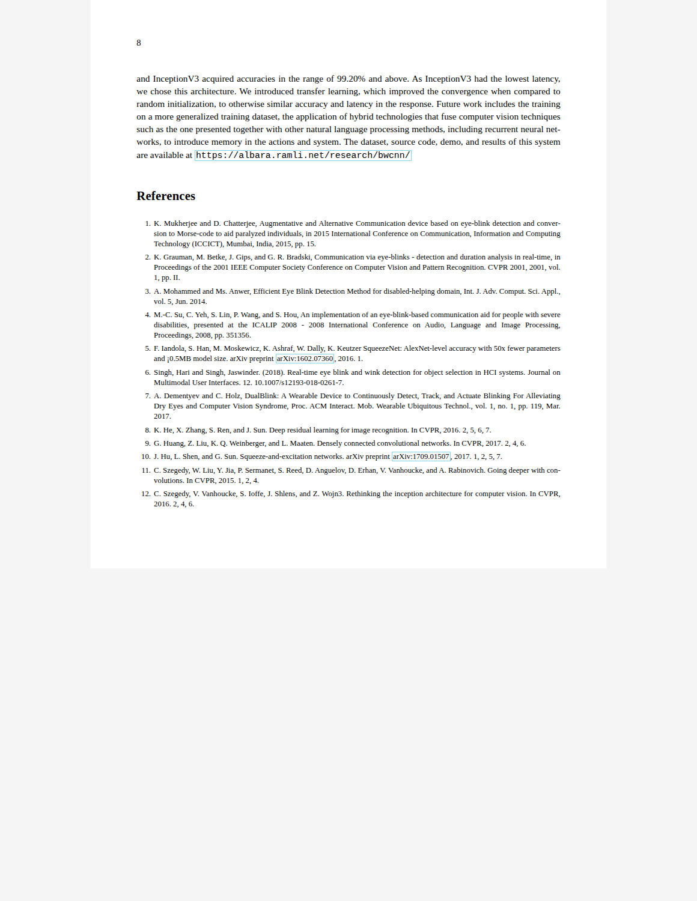8
and InceptionV3 acquired accuracies in the range of 99.20% and above. As InceptionV3 had the lowest latency, we chose this architecture. We introduced transfer learning, which improved the convergence when compared to random initialization, to otherwise similar accuracy and latency in the response. Future work includes the training on a more generalized training dataset, the application of hybrid technologies that fuse computer vision techniques such as the one presented together with other natural language processing methods, including recurrent neural networks, to introduce memory in the actions and system. The dataset, source code, demo, and results of this system are available at https://albara.ramli.net/research/bwcnn/
References
K. Mukherjee and D. Chatterjee, Augmentative and Alternative Communication device based on eye-blink detection and conversion to Morse-code to aid paralyzed individuals, in 2015 International Conference on Communication, Information and Computing Technology (ICCICT), Mumbai, India, 2015, pp. 15.
K. Grauman, M. Betke, J. Gips, and G. R. Bradski, Communication via eye-blinks - detection and duration analysis in real-time, in Proceedings of the 2001 IEEE Computer Society Conference on Computer Vision and Pattern Recognition. CVPR 2001, 2001, vol. 1, pp. II.
A. Mohammed and Ms. Anwer, Efficient Eye Blink Detection Method for disabled-helping domain, Int. J. Adv. Comput. Sci. Appl., vol. 5, Jun. 2014.
M.-C. Su, C. Yeh, S. Lin, P. Wang, and S. Hou, An implementation of an eye-blink-based communication aid for people with severe disabilities, presented at the ICALIP 2008 - 2008 International Conference on Audio, Language and Image Processing, Proceedings, 2008, pp. 351356.
F. Iandola, S. Han, M. Moskewicz, K. Ashraf, W. Dally, K. Keutzer SqueezeNet: AlexNet-level accuracy with 50x fewer parameters and ¡0.5MB model size. arXiv preprint arXiv:1602.07360, 2016. 1.
Singh, Hari and Singh, Jaswinder. (2018). Real-time eye blink and wink detection for object selection in HCI systems. Journal on Multimodal User Interfaces. 12. 10.1007/s12193-018-0261-7.
A. Dementyev and C. Holz, DualBlink: A Wearable Device to Continuously Detect, Track, and Actuate Blinking For Alleviating Dry Eyes and Computer Vision Syndrome, Proc. ACM Interact. Mob. Wearable Ubiquitous Technol., vol. 1, no. 1, pp. 119, Mar. 2017.
K. He, X. Zhang, S. Ren, and J. Sun. Deep residual learning for image recognition. In CVPR, 2016. 2, 5, 6, 7.
G. Huang, Z. Liu, K. Q. Weinberger, and L. Maaten. Densely connected convolutional networks. In CVPR, 2017. 2, 4, 6.
J. Hu, L. Shen, and G. Sun. Squeeze-and-excitation networks. arXiv preprint arXiv:1709.01507, 2017. 1, 2, 5, 7.
C. Szegedy, W. Liu, Y. Jia, P. Sermanet, S. Reed, D. Anguelov, D. Erhan, V. Vanhoucke, and A. Rabinovich. Going deeper with convolutions. In CVPR, 2015. 1, 2, 4.
C. Szegedy, V. Vanhoucke, S. Ioffe, J. Shlens, and Z. Wojn3. Rethinking the inception architecture for computer vision. In CVPR, 2016. 2, 4, 6.